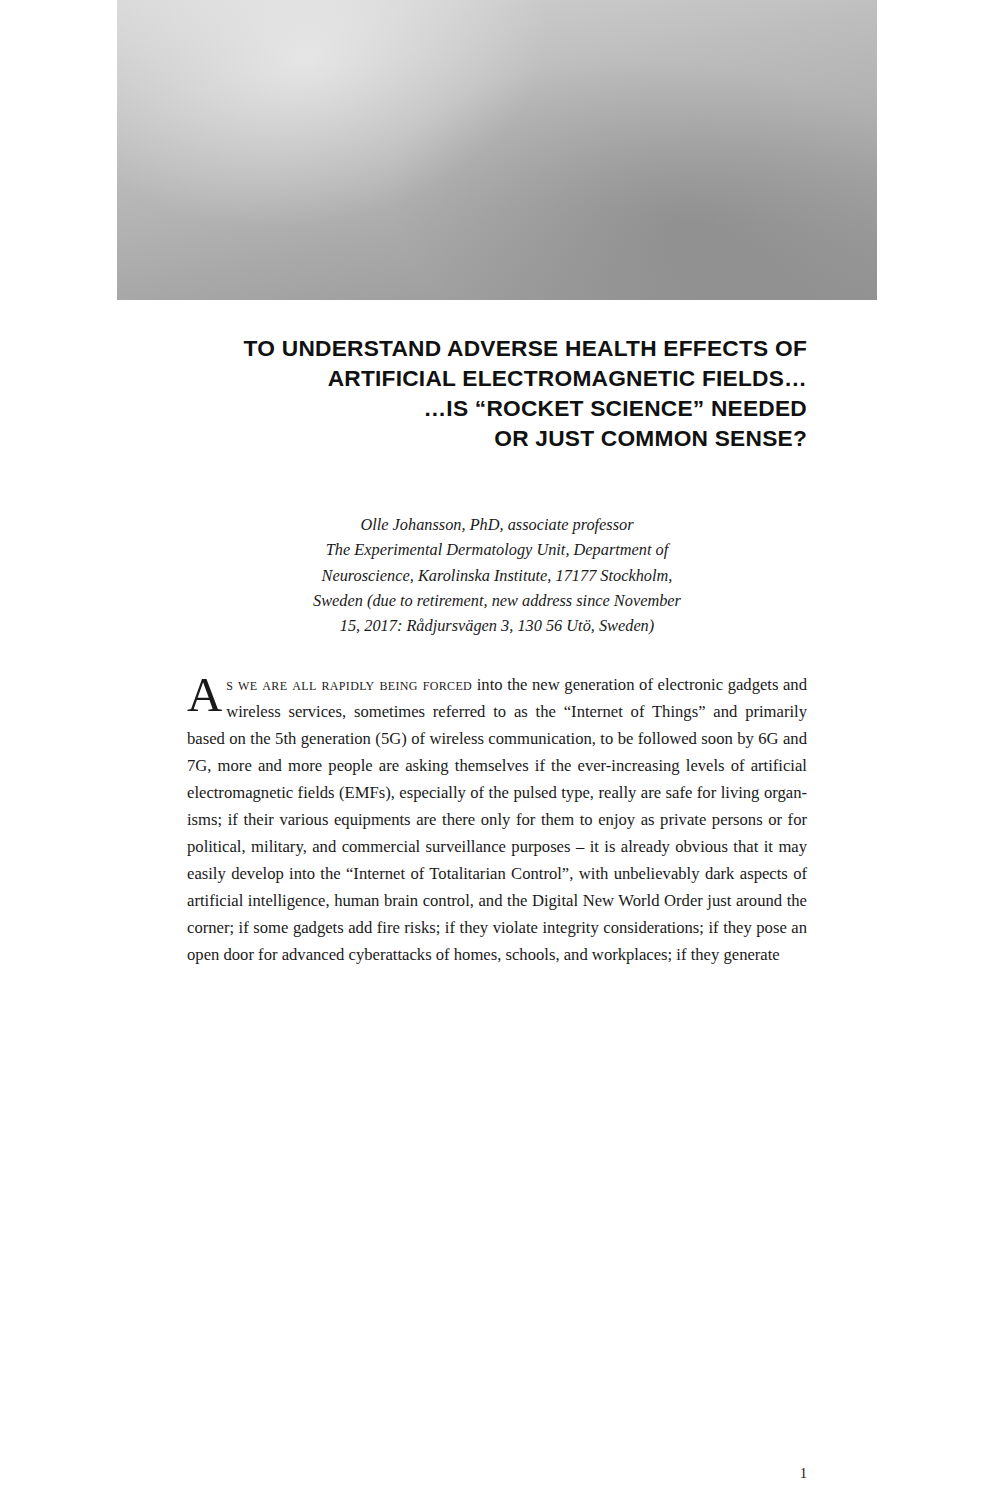To understand adverse health effects of
artificial electromagnetic fields…
…is “rocket science” needed
or just common sense?
Olle Johansson, PhD, associate professor
The Experimental Dermatology Unit, Department of
Neuroscience, Karolinska Institute, 17177 Stockholm,
Sweden (due to retirement, new address since November
15, 2017: Rådjursvägen 3, 130 56 Utö, Sweden)
As we are all rapidly being forced into the new generation of electronic gadgets and wireless services, sometimes referred to as the “Internet of Things” and primarily based on the 5th generation (5G) of wireless communication, to be followed soon by 6G and 7G, more and more people are asking themselves if the ever-increasing levels of artificial electromagnetic fields (EMFs), especially of the pulsed type, really are safe for living organisms; if their various equipments are there only for them to enjoy as private persons or for political, military, and commercial surveillance purposes – it is already obvious that it may easily develop into the “Internet of Totalitarian Control”, with unbelievably dark aspects of artificial intelligence, human brain control, and the Digital New World Order just around the corner; if some gadgets add fire risks; if they violate integrity considerations; if they pose an open door for advanced cyberattacks of homes, schools, and workplaces; if they generate
1